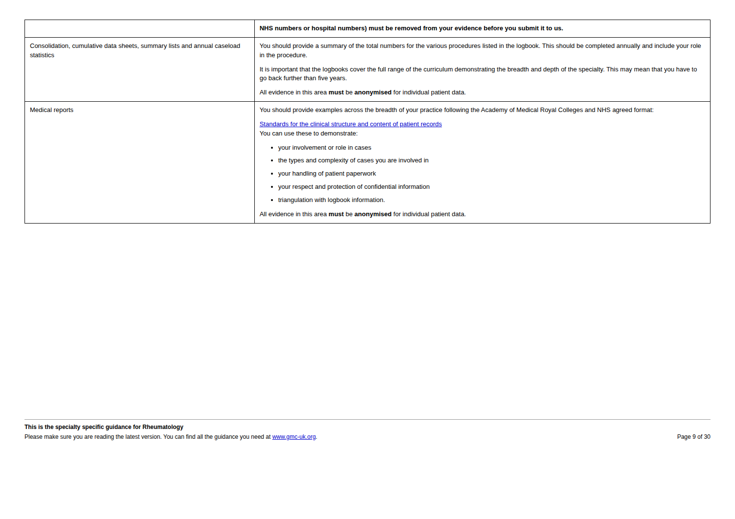| | NHS numbers or hospital numbers) must be removed from your evidence before you submit it to us. |
| Consolidation, cumulative data sheets, summary lists and annual caseload statistics | You should provide a summary of the total numbers for the various procedures listed in the logbook. This should be completed annually and include your role in the procedure. It is important that the logbooks cover the full range of the curriculum demonstrating the breadth and depth of the specialty. This may mean that you have to go back further than five years. All evidence in this area must be anonymised for individual patient data. |
| Medical reports | You should provide examples across the breadth of your practice following the Academy of Medical Royal Colleges and NHS agreed format: Standards for the clinical structure and content of patient records You can use these to demonstrate: your involvement or role in cases the types and complexity of cases you are involved in your handling of patient paperwork your respect and protection of confidential information triangulation with logbook information. All evidence in this area must be anonymised for individual patient data. |
This is the specialty specific guidance for Rheumatology
Please make sure you are reading the latest version. You can find all the guidance you need at www.gmc-uk.org.
Page 9 of 30